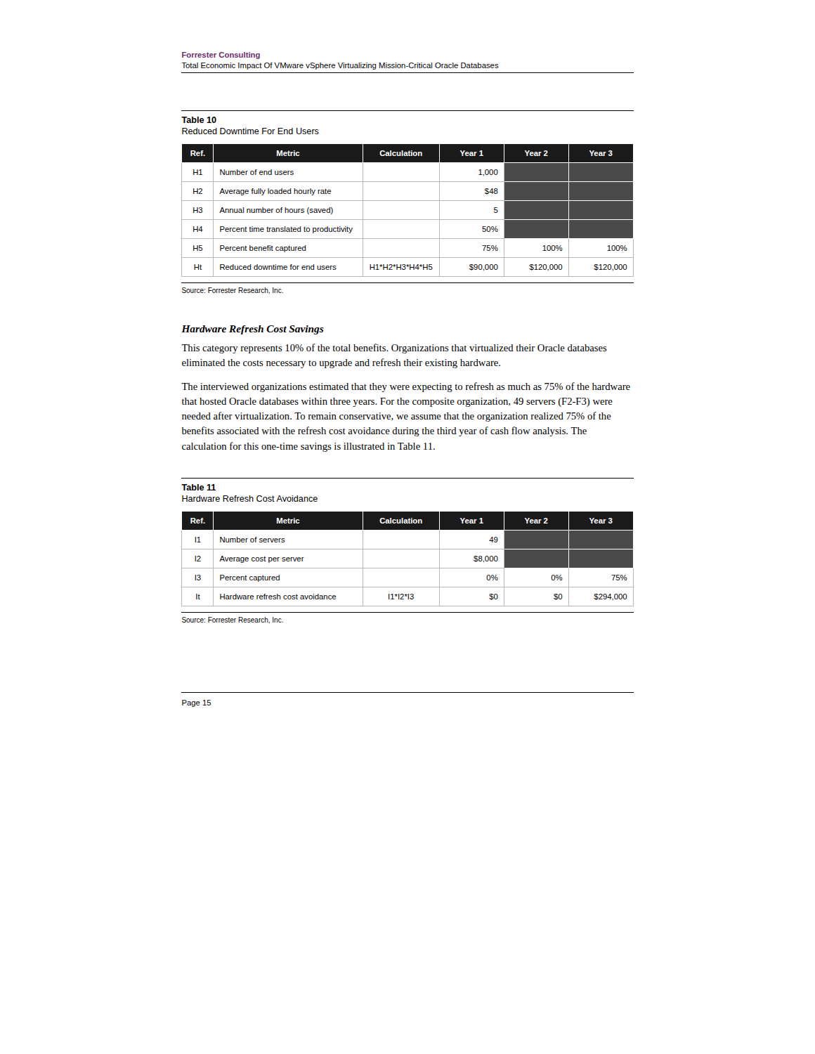Forrester Consulting
Total Economic Impact Of VMware vSphere Virtualizing Mission-Critical Oracle Databases
Table 10
Reduced Downtime For End Users
| Ref. | Metric | Calculation | Year 1 | Year 2 | Year 3 |
| --- | --- | --- | --- | --- | --- |
| H1 | Number of end users | | 1,000 | | |
| H2 | Average fully loaded hourly rate | | $48 | | |
| H3 | Annual number of hours (saved) | | 5 | | |
| H4 | Percent time translated to productivity | | 50% | | |
| H5 | Percent benefit captured | | 75% | 100% | 100% |
| Ht | Reduced downtime for end users | H1*H2*H3*H4*H5 | $90,000 | $120,000 | $120,000 |
Source: Forrester Research, Inc.
Hardware Refresh Cost Savings
This category represents 10% of the total benefits. Organizations that virtualized their Oracle databases eliminated the costs necessary to upgrade and refresh their existing hardware.
The interviewed organizations estimated that they were expecting to refresh as much as 75% of the hardware that hosted Oracle databases within three years. For the composite organization, 49 servers (F2-F3) were needed after virtualization. To remain conservative, we assume that the organization realized 75% of the benefits associated with the refresh cost avoidance during the third year of cash flow analysis. The calculation for this one-time savings is illustrated in Table 11.
Table 11
Hardware Refresh Cost Avoidance
| Ref. | Metric | Calculation | Year 1 | Year 2 | Year 3 |
| --- | --- | --- | --- | --- | --- |
| I1 | Number of servers | | 49 | | |
| I2 | Average cost per server | | $8,000 | | |
| I3 | Percent captured | | 0% | 0% | 75% |
| It | Hardware refresh cost avoidance | I1*I2*I3 | $0 | $0 | $294,000 |
Source: Forrester Research, Inc.
Page 15